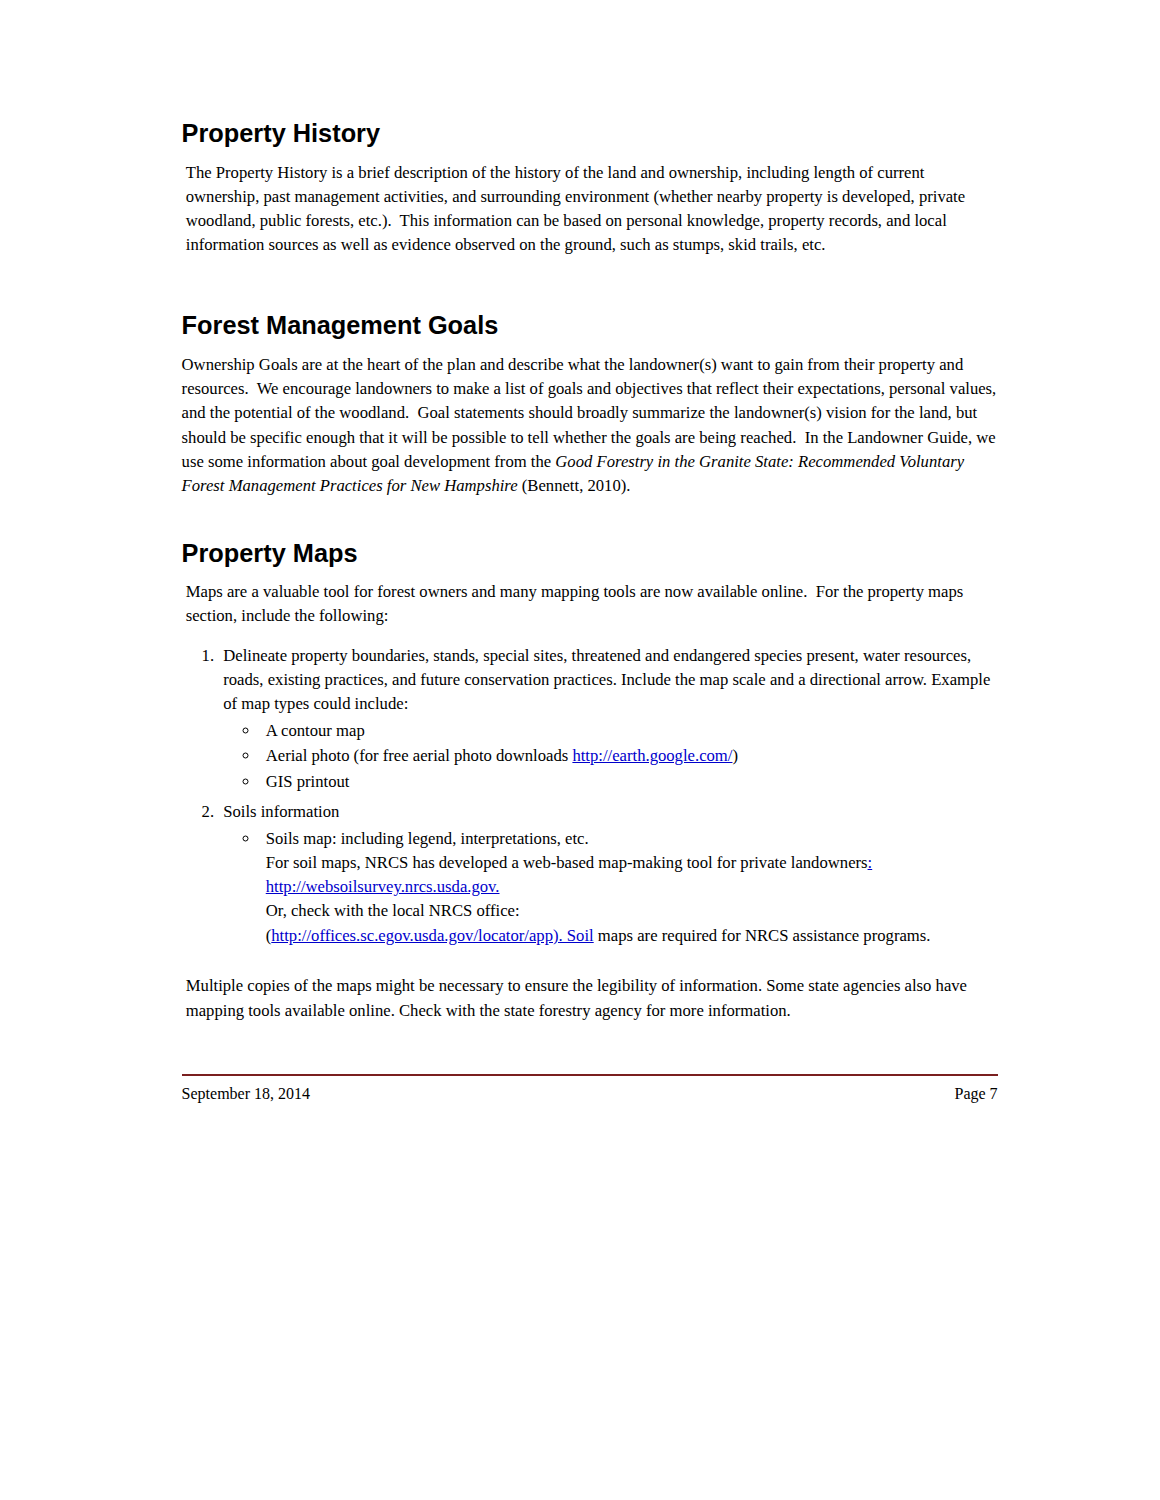Property History
The Property History is a brief description of the history of the land and ownership, including length of current ownership, past management activities, and surrounding environment (whether nearby property is developed, private woodland, public forests, etc.). This information can be based on personal knowledge, property records, and local information sources as well as evidence observed on the ground, such as stumps, skid trails, etc.
Forest Management Goals
Ownership Goals are at the heart of the plan and describe what the landowner(s) want to gain from their property and resources. We encourage landowners to make a list of goals and objectives that reflect their expectations, personal values, and the potential of the woodland. Goal statements should broadly summarize the landowner(s) vision for the land, but should be specific enough that it will be possible to tell whether the goals are being reached. In the Landowner Guide, we use some information about goal development from the Good Forestry in the Granite State: Recommended Voluntary Forest Management Practices for New Hampshire (Bennett, 2010).
Property Maps
Maps are a valuable tool for forest owners and many mapping tools are now available online. For the property maps section, include the following:
Delineate property boundaries, stands, special sites, threatened and endangered species present, water resources, roads, existing practices, and future conservation practices. Include the map scale and a directional arrow. Example of map types could include:
A contour map
Aerial photo (for free aerial photo downloads http://earth.google.com/)
GIS printout
Soils information
Soils map: including legend, interpretations, etc.
For soil maps, NRCS has developed a web-based map-making tool for private landowners: http://websoilsurvey.nrcs.usda.gov.
Or, check with the local NRCS office:
(http://offices.sc.egov.usda.gov/locator/app). Soil maps are required for NRCS assistance programs.
Multiple copies of the maps might be necessary to ensure the legibility of information. Some state agencies also have mapping tools available online. Check with the state forestry agency for more information.
September 18, 2014 Page 7